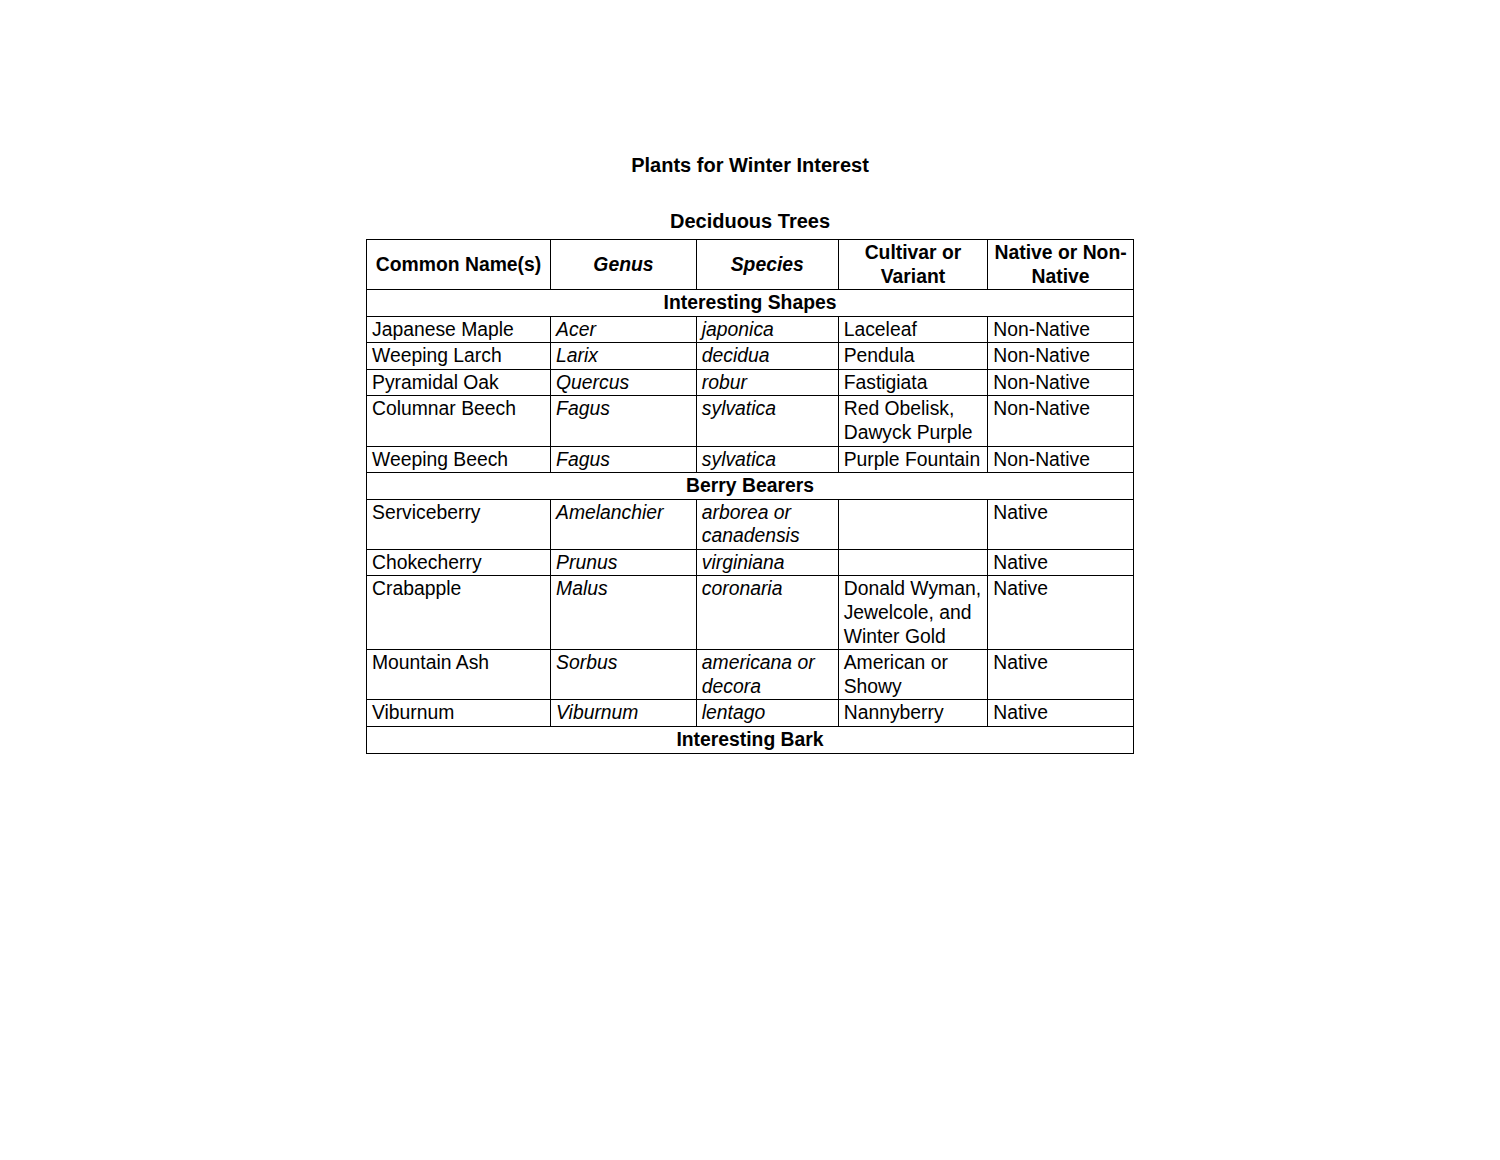Plants for Winter Interest
Deciduous Trees
| Common Name(s) | Genus | Species | Cultivar or Variant | Native or Non-Native |
| --- | --- | --- | --- | --- |
| Interesting Shapes |
| Japanese Maple | Acer | japonica | Laceleaf | Non-Native |
| Weeping Larch | Larix | decidua | Pendula | Non-Native |
| Pyramidal Oak | Quercus | robur | Fastigiata | Non-Native |
| Columnar Beech | Fagus | sylvatica | Red Obelisk, Dawyck Purple | Non-Native |
| Weeping Beech | Fagus | sylvatica | Purple Fountain | Non-Native |
| Berry Bearers |
| Serviceberry | Amelanchier | arborea or canadensis | | Native |
| Chokecherry | Prunus | virginiana | | Native |
| Crabapple | Malus | coronaria | Donald Wyman, Jewelcole, and Winter Gold | Native |
| Mountain Ash | Sorbus | americana or decora | American or Showy | Native |
| Viburnum | Viburnum | lentago | Nannyberry | Native |
| Interesting Bark |